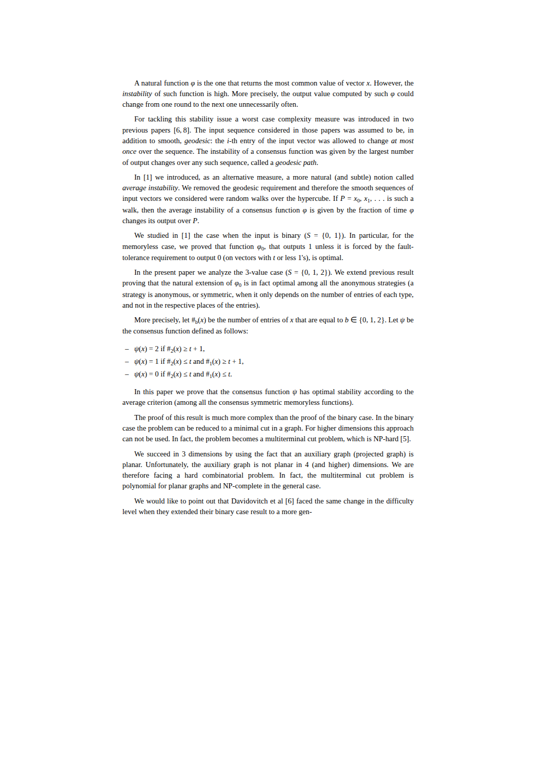A natural function φ is the one that returns the most common value of vector x. However, the instability of such function is high. More precisely, the output value computed by such φ could change from one round to the next one unnecessarily often.
For tackling this stability issue a worst case complexity measure was introduced in two previous papers [6, 8]. The input sequence considered in those papers was assumed to be, in addition to smooth, geodesic: the i-th entry of the input vector was allowed to change at most once over the sequence. The instability of a consensus function was given by the largest number of output changes over any such sequence, called a geodesic path.
In [1] we introduced, as an alternative measure, a more natural (and subtle) notion called average instability. We removed the geodesic requirement and therefore the smooth sequences of input vectors we considered were random walks over the hypercube. If P = x0, x1, . . . is such a walk, then the average instability of a consensus function φ is given by the fraction of time φ changes its output over P.
We studied in [1] the case when the input is binary (S = {0, 1}). In particular, for the memoryless case, we proved that function φ0, that outputs 1 unless it is forced by the fault-tolerance requirement to output 0 (on vectors with t or less 1's), is optimal.
In the present paper we analyze the 3-value case (S = {0, 1, 2}). We extend previous result proving that the natural extension of φ0 is in fact optimal among all the anonymous strategies (a strategy is anonymous, or symmetric, when it only depends on the number of entries of each type, and not in the respective places of the entries).
More precisely, let #b(x) be the number of entries of x that are equal to b ∈ {0, 1, 2}. Let ψ be the consensus function defined as follows:
ψ(x) = 2 if #2(x) ≥ t + 1,
ψ(x) = 1 if #2(x) ≤ t and #1(x) ≥ t + 1,
ψ(x) = 0 if #2(x) ≤ t and #1(x) ≤ t.
In this paper we prove that the consensus function ψ has optimal stability according to the average criterion (among all the consensus symmetric memoryless functions).
The proof of this result is much more complex than the proof of the binary case. In the binary case the problem can be reduced to a minimal cut in a graph. For higher dimensions this approach can not be used. In fact, the problem becomes a multiterminal cut problem, which is NP-hard [5].
We succeed in 3 dimensions by using the fact that an auxiliary graph (projected graph) is planar. Unfortunately, the auxiliary graph is not planar in 4 (and higher) dimensions. We are therefore facing a hard combinatorial problem. In fact, the multiterminal cut problem is polynomial for planar graphs and NP-complete in the general case.
We would like to point out that Davidovitch et al [6] faced the same change in the difficulty level when they extended their binary case result to a more gen-